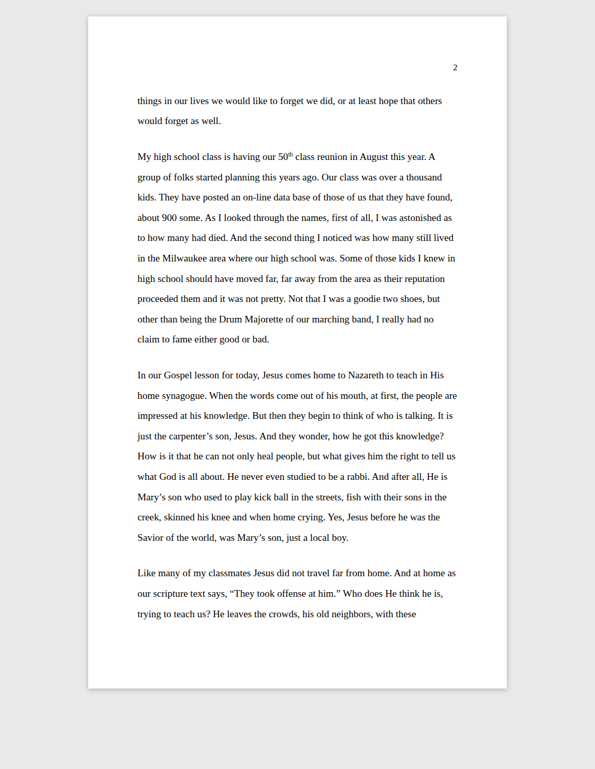2
things in our lives we would like to forget we did, or at least hope that others would forget as well.
My high school class is having our 50th class reunion in August this year. A group of folks started planning this years ago. Our class was over a thousand kids. They have posted an on-line data base of those of us that they have found, about 900 some. As I looked through the names, first of all, I was astonished as to how many had died. And the second thing I noticed was how many still lived in the Milwaukee area where our high school was. Some of those kids I knew in high school should have moved far, far away from the area as their reputation proceeded them and it was not pretty. Not that I was a goodie two shoes, but other than being the Drum Majorette of our marching band, I really had no claim to fame either good or bad.
In our Gospel lesson for today, Jesus comes home to Nazareth to teach in His home synagogue. When the words come out of his mouth, at first, the people are impressed at his knowledge. But then they begin to think of who is talking. It is just the carpenter’s son, Jesus. And they wonder, how he got this knowledge? How is it that he can not only heal people, but what gives him the right to tell us what God is all about. He never even studied to be a rabbi. And after all, He is Mary’s son who used to play kick ball in the streets, fish with their sons in the creek, skinned his knee and when home crying. Yes, Jesus before he was the Savior of the world, was Mary’s son, just a local boy.
Like many of my classmates Jesus did not travel far from home. And at home as our scripture text says, “They took offense at him.” Who does He think he is, trying to teach us? He leaves the crowds, his old neighbors, with these